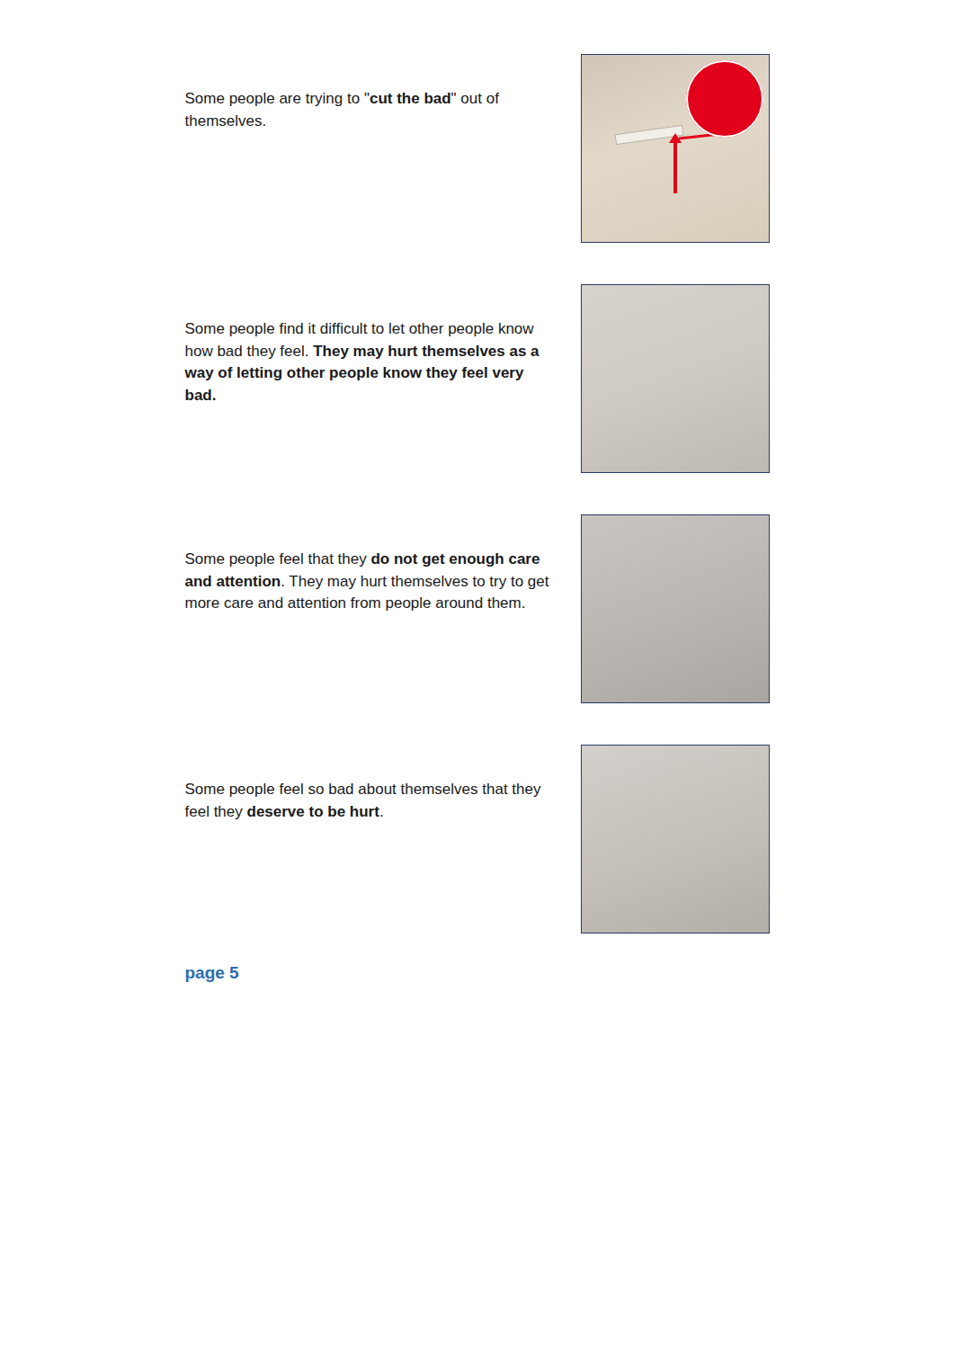Some people are trying to "cut the bad" out of themselves.
Some people find it difficult to let other people know how bad they feel. They may hurt themselves as a way of letting other people know they feel very bad.
Some people feel that they do not get enough care and attention. They may hurt themselves to try to get more care and attention from people around them.
Some people feel so bad about themselves that they feel they deserve to be hurt.
page 5